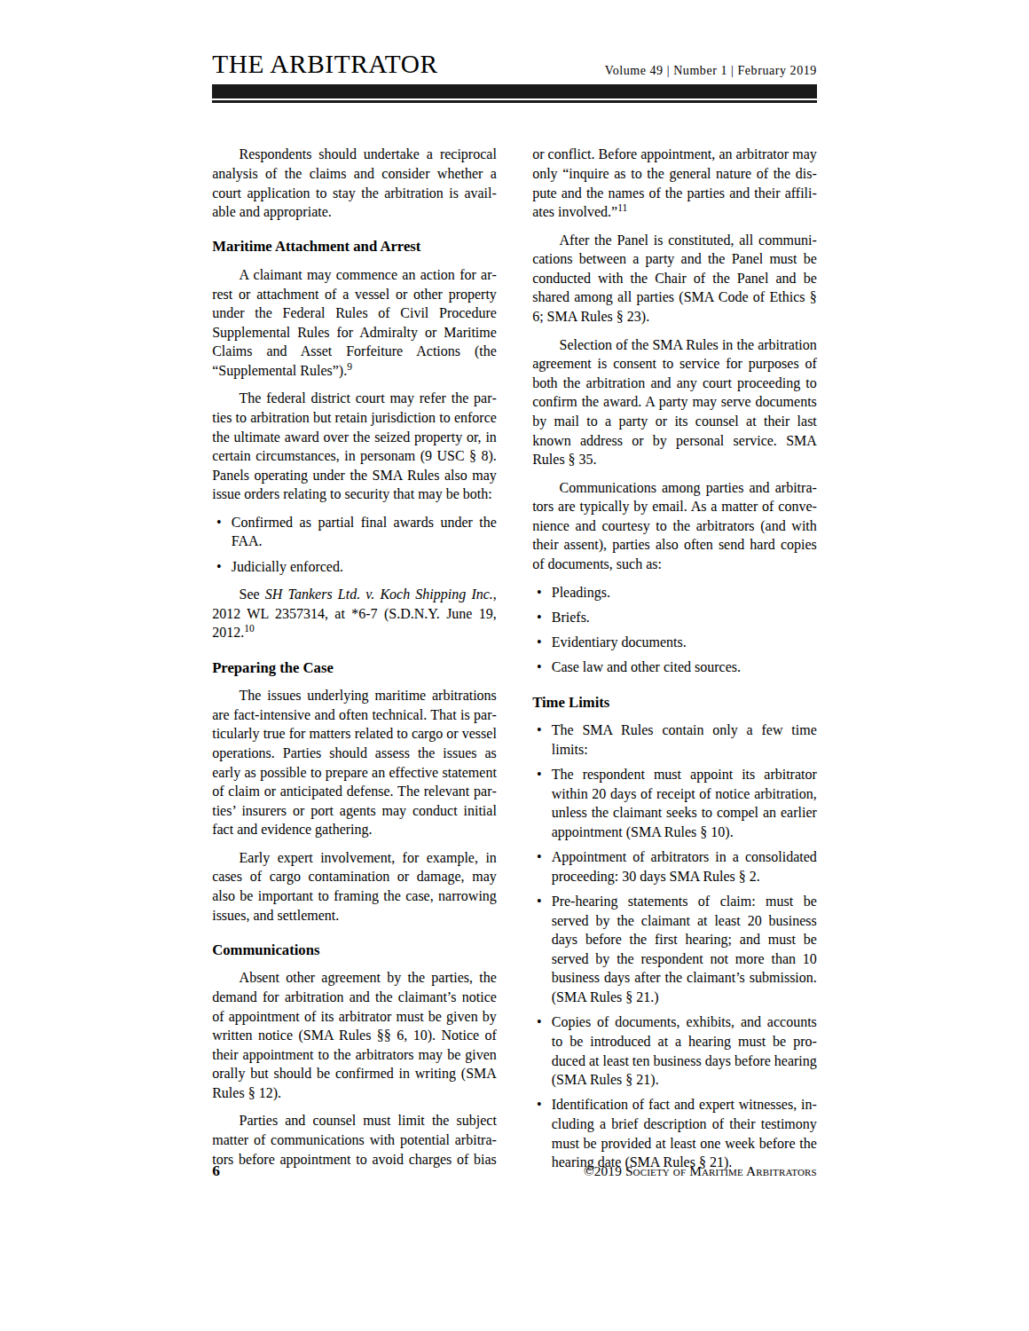The Arbitrator
Volume 49 | Number 1 | February 2019
Respondents should undertake a reciprocal analysis of the claims and consider whether a court application to stay the arbitration is available and appropriate.
Maritime Attachment and Arrest
A claimant may commence an action for arrest or attachment of a vessel or other property under the Federal Rules of Civil Procedure Supplemental Rules for Admiralty or Maritime Claims and Asset Forfeiture Actions (the “Supplemental Rules”).9
The federal district court may refer the parties to arbitration but retain jurisdiction to enforce the ultimate award over the seized property or, in certain circumstances, in personam (9 USC § 8). Panels operating under the SMA Rules also may issue orders relating to security that may be both:
Confirmed as partial final awards under the FAA.
Judicially enforced.
See SH Tankers Ltd. v. Koch Shipping Inc., 2012 WL 2357314, at *6-7 (S.D.N.Y. June 19, 2012.10
Preparing the Case
The issues underlying maritime arbitrations are fact-intensive and often technical. That is particularly true for matters related to cargo or vessel operations. Parties should assess the issues as early as possible to prepare an effective statement of claim or anticipated defense. The relevant parties’ insurers or port agents may conduct initial fact and evidence gathering.
Early expert involvement, for example, in cases of cargo contamination or damage, may also be important to framing the case, narrowing issues, and settlement.
Communications
Absent other agreement by the parties, the demand for arbitration and the claimant’s notice of appointment of its arbitrator must be given by written notice (SMA Rules §§ 6, 10). Notice of their appointment to the arbitrators may be given orally but should be confirmed in writing (SMA Rules § 12).
Parties and counsel must limit the subject matter of communications with potential arbitrators before appointment to avoid charges of bias or conflict. Before appointment, an arbitrator may only “inquire as to the general nature of the dispute and the names of the parties and their affiliates involved.”11
After the Panel is constituted, all communications between a party and the Panel must be conducted with the Chair of the Panel and be shared among all parties (SMA Code of Ethics § 6; SMA Rules § 23).
Selection of the SMA Rules in the arbitration agreement is consent to service for purposes of both the arbitration and any court proceeding to confirm the award. A party may serve documents by mail to a party or its counsel at their last known address or by personal service. SMA Rules § 35.
Communications among parties and arbitrators are typically by email. As a matter of convenience and courtesy to the arbitrators (and with their assent), parties also often send hard copies of documents, such as:
Pleadings.
Briefs.
Evidentiary documents.
Case law and other cited sources.
Time Limits
The SMA Rules contain only a few time limits:
The respondent must appoint its arbitrator within 20 days of receipt of notice arbitration, unless the claimant seeks to compel an earlier appointment (SMA Rules § 10).
Appointment of arbitrators in a consolidated proceeding: 30 days SMA Rules § 2.
Pre-hearing statements of claim: must be served by the claimant at least 20 business days before the first hearing; and must be served by the respondent not more than 10 business days after the claimant’s submission. (SMA Rules § 21.)
Copies of documents, exhibits, and accounts to be introduced at a hearing must be produced at least ten business days before hearing (SMA Rules § 21).
Identification of fact and expert witnesses, including a brief description of their testimony must be provided at least one week before the hearing date (SMA Rules § 21).
6
©2019 Society of Maritime Arbitrators